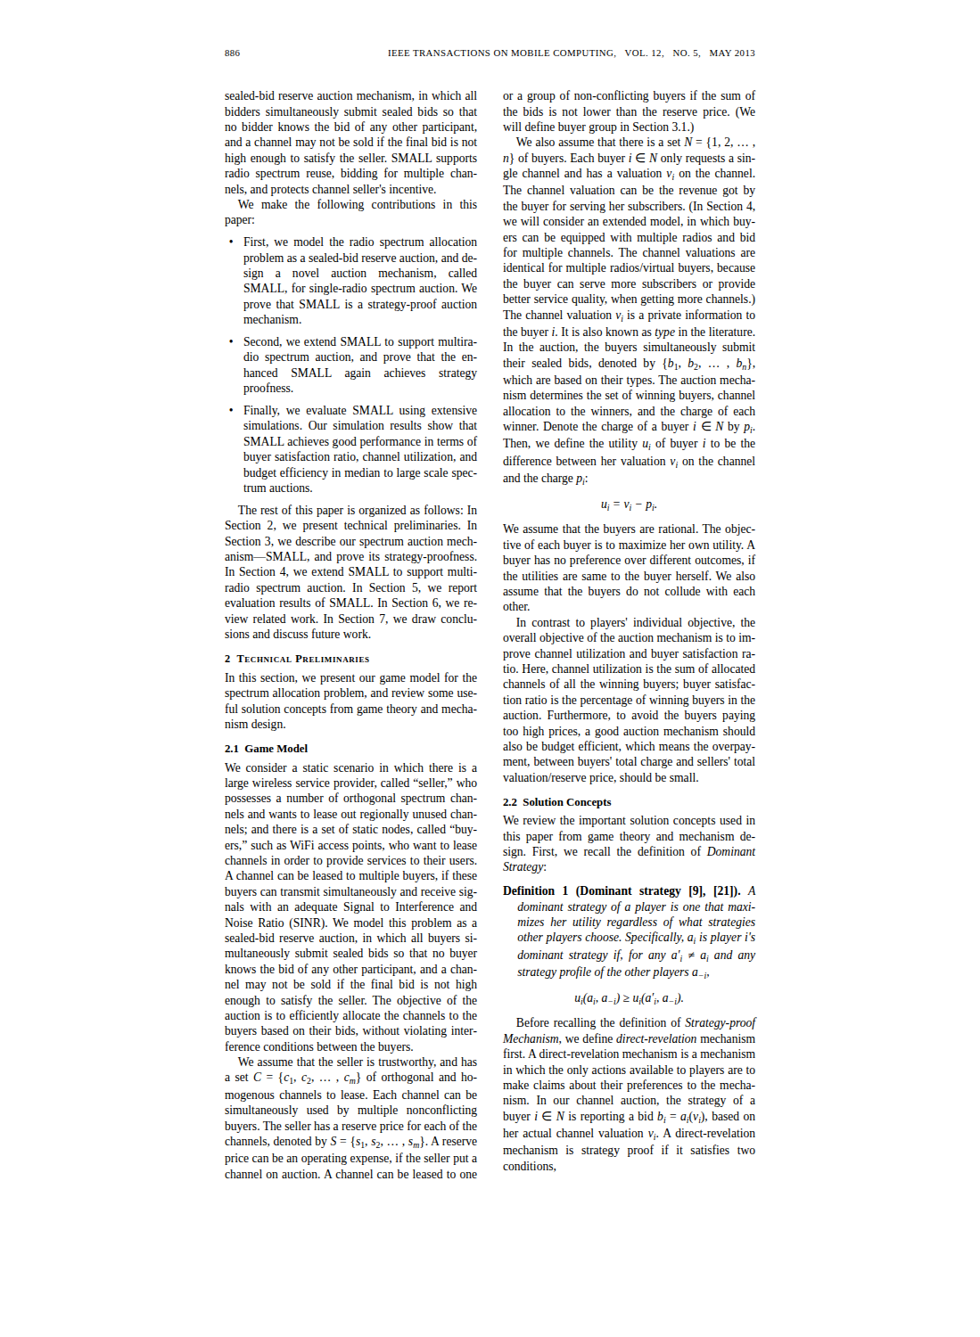886
IEEE TRANSACTIONS ON MOBILE COMPUTING, VOL. 12, NO. 5, MAY 2013
sealed-bid reserve auction mechanism, in which all bidders simultaneously submit sealed bids so that no bidder knows the bid of any other participant, and a channel may not be sold if the final bid is not high enough to satisfy the seller. SMALL supports radio spectrum reuse, bidding for multiple channels, and protects channel seller's incentive.
We make the following contributions in this paper:
First, we model the radio spectrum allocation problem as a sealed-bid reserve auction, and design a novel auction mechanism, called SMALL, for single-radio spectrum auction. We prove that SMALL is a strategy-proof auction mechanism.
Second, we extend SMALL to support multiradio spectrum auction, and prove that the enhanced SMALL again achieves strategy proofness.
Finally, we evaluate SMALL using extensive simulations. Our simulation results show that SMALL achieves good performance in terms of buyer satisfaction ratio, channel utilization, and budget efficiency in median to large scale spectrum auctions.
The rest of this paper is organized as follows: In Section 2, we present technical preliminaries. In Section 3, we describe our spectrum auction mechanism—SMALL, and prove its strategy-proofness. In Section 4, we extend SMALL to support multi-radio spectrum auction. In Section 5, we report evaluation results of SMALL. In Section 6, we review related work. In Section 7, we draw conclusions and discuss future work.
2 Technical Preliminaries
In this section, we present our game model for the spectrum allocation problem, and review some useful solution concepts from game theory and mechanism design.
2.1 Game Model
We consider a static scenario in which there is a large wireless service provider, called “seller,” who possesses a number of orthogonal spectrum channels and wants to lease out regionally unused channels; and there is a set of static nodes, called “buyers,” such as WiFi access points, who want to lease channels in order to provide services to their users. A channel can be leased to multiple buyers, if these buyers can transmit simultaneously and receive signals with an adequate Signal to Interference and Noise Ratio (SINR). We model this problem as a sealed-bid reserve auction, in which all buyers simultaneously submit sealed bids so that no buyer knows the bid of any other participant, and a channel may not be sold if the final bid is not high enough to satisfy the seller. The objective of the auction is to efficiently allocate the channels to the buyers based on their bids, without violating interference conditions between the buyers.
We assume that the seller is trustworthy, and has a set C = {c1, c2, … , cm} of orthogonal and homogenous channels to lease. Each channel can be simultaneously used by multiple nonconflicting buyers. The seller has a reserve price for each of the channels, denoted by S = {s1, s2, … , sm}. A reserve price can be an operating expense, if the seller put a channel on auction. A channel can be leased to one or a group of non-conflicting buyers if the sum of the bids is not lower than the reserve price. (We will define buyer group in Section 3.1.)
We also assume that there is a set N = {1, 2, … , n} of buyers. Each buyer i ∈ N only requests a single channel and has a valuation vi on the channel. The channel valuation can be the revenue got by the buyer for serving her subscribers. (In Section 4, we will consider an extended model, in which buyers can be equipped with multiple radios and bid for multiple channels. The channel valuations are identical for multiple radios/virtual buyers, because the buyer can serve more subscribers or provide better service quality, when getting more channels.) The channel valuation vi is a private information to the buyer i. It is also known as type in the literature. In the auction, the buyers simultaneously submit their sealed bids, denoted by {b1, b2, … , bn}, which are based on their types. The auction mechanism determines the set of winning buyers, channel allocation to the winners, and the charge of each winner. Denote the charge of a buyer i ∈ N by pi. Then, we define the utility ui of buyer i to be the difference between her valuation vi on the channel and the charge pi:
ui = vi − pi.
We assume that the buyers are rational. The objective of each buyer is to maximize her own utility. A buyer has no preference over different outcomes, if the utilities are same to the buyer herself. We also assume that the buyers do not collude with each other.
In contrast to players' individual objective, the overall objective of the auction mechanism is to improve channel utilization and buyer satisfaction ratio. Here, channel utilization is the sum of allocated channels of all the winning buyers; buyer satisfaction ratio is the percentage of winning buyers in the auction. Furthermore, to avoid the buyers paying too high prices, a good auction mechanism should also be budget efficient, which means the overpayment, between buyers' total charge and sellers' total valuation/reserve price, should be small.
2.2 Solution Concepts
We review the important solution concepts used in this paper from game theory and mechanism design. First, we recall the definition of Dominant Strategy:
Definition 1 (Dominant strategy [9], [21]). A dominant strategy of a player is one that maximizes her utility regardless of what strategies other players choose. Specifically, ai is player i's dominant strategy if, for any a′i ≠ ai and any strategy profile of the other players a−i,
ui(ai, a−i) ≥ ui(a′i, a−i).
Before recalling the definition of Strategy-proof Mechanism, we define direct-revelation mechanism first. A direct-revelation mechanism is a mechanism in which the only actions available to players are to make claims about their preferences to the mechanism. In our channel auction, the strategy of a buyer i ∈ N is reporting a bid bi = ai(vi), based on her actual channel valuation vi. A direct-revelation mechanism is strategy proof if it satisfies two conditions,